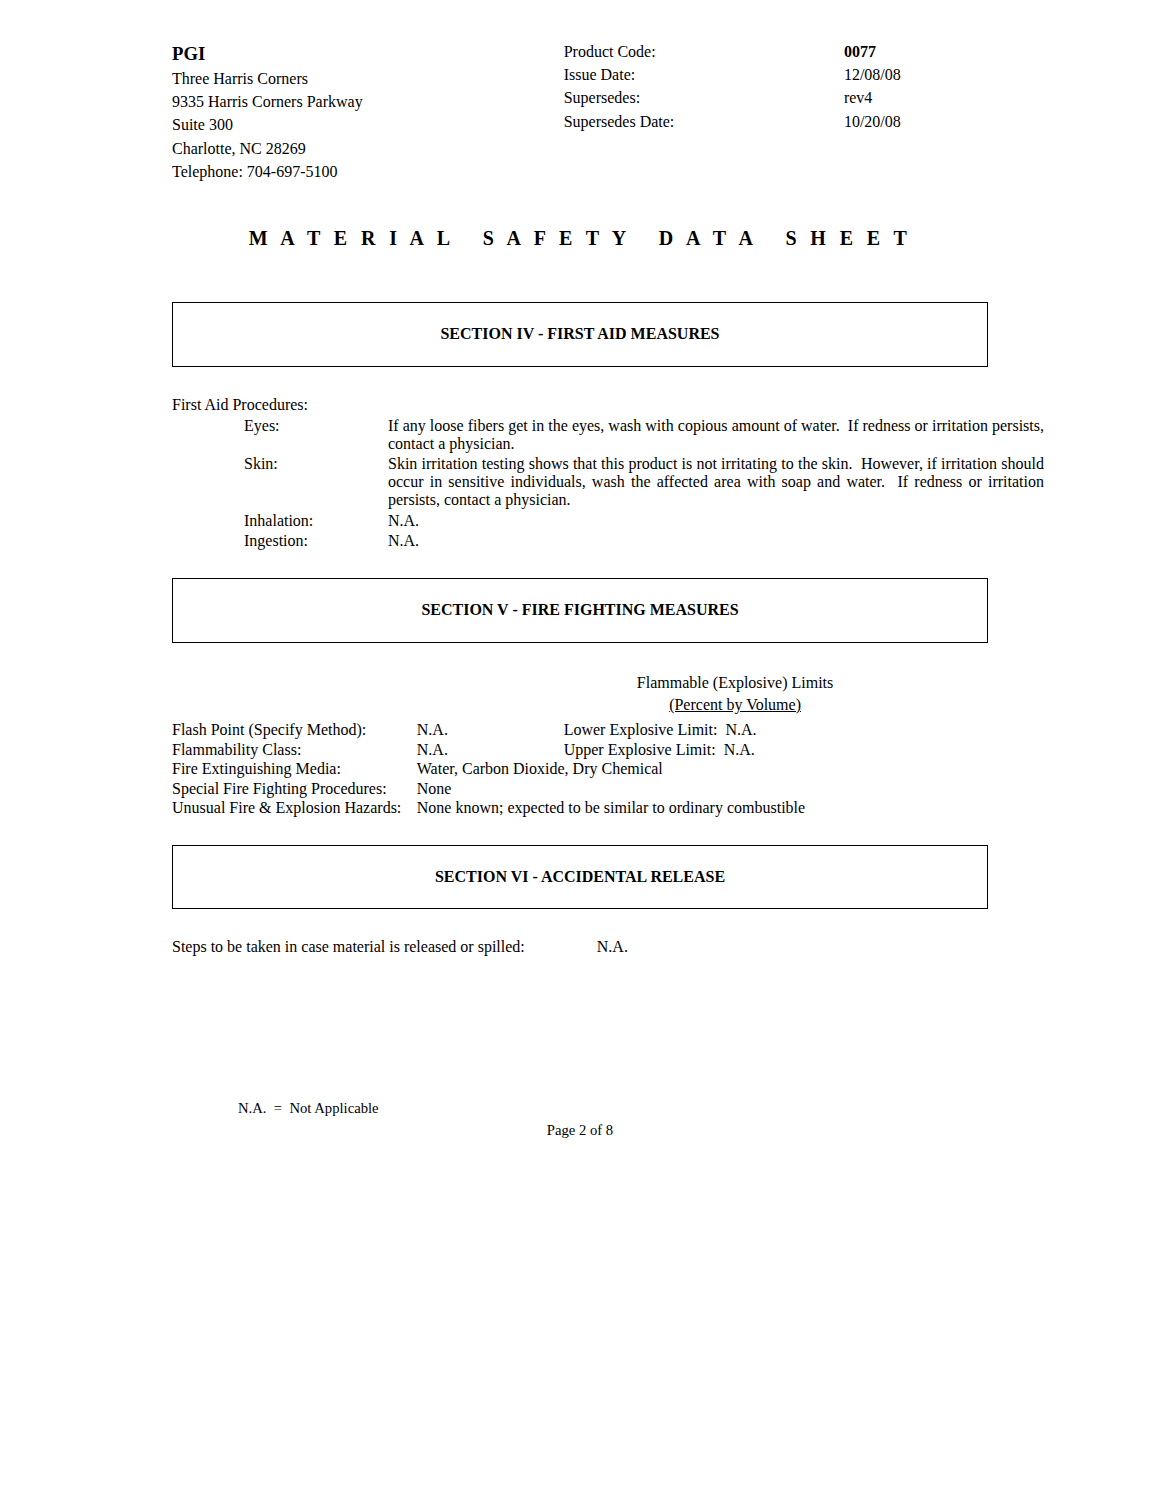| PGI Three Harris Corners 9335 Harris Corners Parkway Suite 300 Charlotte, NC 28269 Telephone: 704-697-5100 | / Product Code: / 0077 / / Issue Date: / 12/08/08 / / Supersedes: / rev4 / / Supersedes Date: / 10/20/08 / |
M A T E R I A L S A F E T Y D A T A S H E E T
SECTION IV - FIRST AID MEASURES
First Aid Procedures:
| Eyes: | If any loose fibers get in the eyes, wash with copious amount of water. If redness or irritation persists, contact a physician. |
| Skin: | Skin irritation testing shows that this product is not irritating to the skin. However, if irritation should occur in sensitive individuals, wash the affected area with soap and water. If redness or irritation persists, contact a physician. |
| Inhalation: | N.A. |
| Ingestion: | N.A. |
SECTION V - FIRE FIGHTING MEASURES
Flammable (Explosive) Limits
(Percent by Volume)
| Flash Point (Specify Method): | N.A. | Lower Explosive Limit: N.A. |
| Flammability Class: | N.A. | Upper Explosive Limit: N.A. |
| Fire Extinguishing Media: | Water, Carbon Dioxide, Dry Chemical |
| Special Fire Fighting Procedures: | None |
| Unusual Fire & Explosion Hazards: | None known; expected to be similar to ordinary combustible |
SECTION VI - ACCIDENTAL RELEASE
Steps to be taken in case material is released or spilled:N.A.
N.A. = Not Applicable
Page 2 of 8